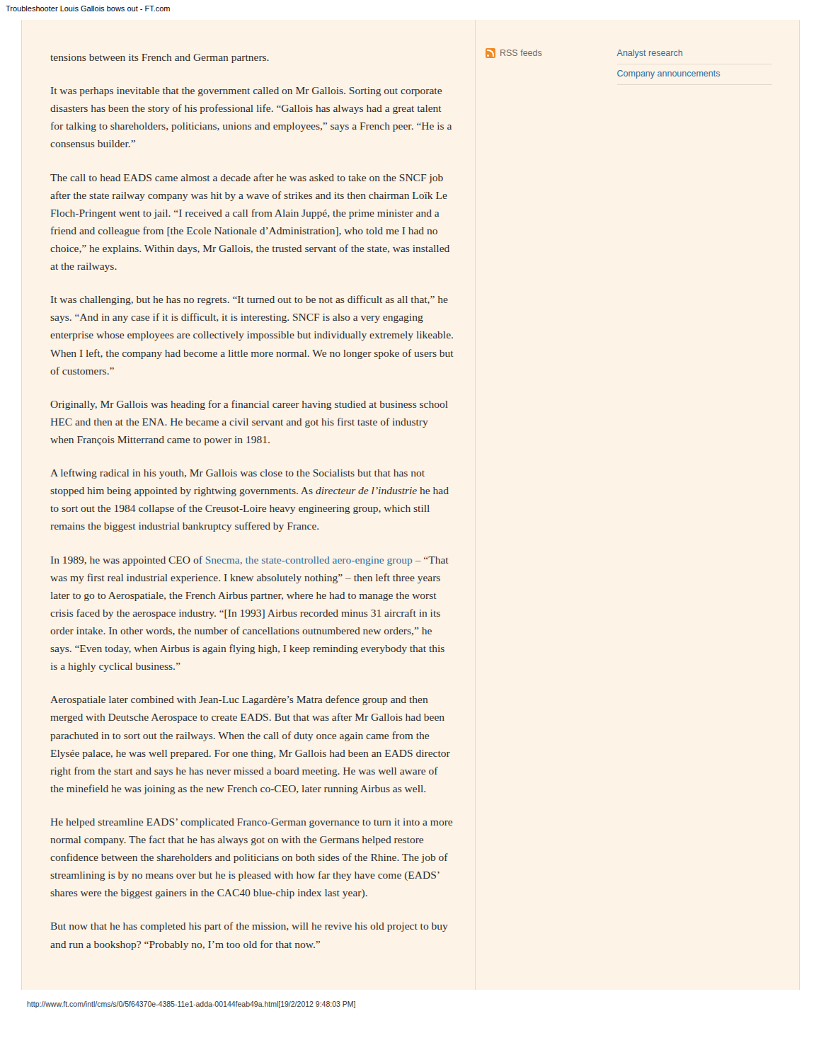Troubleshooter Louis Gallois bows out - FT.com
tensions between its French and German partners.
It was perhaps inevitable that the government called on Mr Gallois. Sorting out corporate disasters has been the story of his professional life. “Gallois has always had a great talent for talking to shareholders, politicians, unions and employees,” says a French peer. “He is a consensus builder.”
The call to head EADS came almost a decade after he was asked to take on the SNCF job after the state railway company was hit by a wave of strikes and its then chairman Loïk Le Floch-Pringent went to jail. “I received a call from Alain Juppé, the prime minister and a friend and colleague from [the Ecole Nationale d’Administration], who told me I had no choice,” he explains. Within days, Mr Gallois, the trusted servant of the state, was installed at the railways.
It was challenging, but he has no regrets. “It turned out to be not as difficult as all that,” he says. “And in any case if it is difficult, it is interesting. SNCF is also a very engaging enterprise whose employees are collectively impossible but individually extremely likeable. When I left, the company had become a little more normal. We no longer spoke of users but of customers.”
Originally, Mr Gallois was heading for a financial career having studied at business school HEC and then at the ENA. He became a civil servant and got his first taste of industry when François Mitterrand came to power in 1981.
A leftwing radical in his youth, Mr Gallois was close to the Socialists but that has not stopped him being appointed by rightwing governments. As directeur de l’industrie he had to sort out the 1984 collapse of the Creusot-Loire heavy engineering group, which still remains the biggest industrial bankruptcy suffered by France.
In 1989, he was appointed CEO of Snecma, the state-controlled aero-engine group – “That was my first real industrial experience. I knew absolutely nothing” – then left three years later to go to Aerospatiale, the French Airbus partner, where he had to manage the worst crisis faced by the aerospace industry. “[In 1993] Airbus recorded minus 31 aircraft in its order intake. In other words, the number of cancellations outnumbered new orders,” he says. “Even today, when Airbus is again flying high, I keep reminding everybody that this is a highly cyclical business.”
Aerospatiale later combined with Jean-Luc Lagardère’s Matra defence group and then merged with Deutsche Aerospace to create EADS. But that was after Mr Gallois had been parachuted in to sort out the railways. When the call of duty once again came from the Elysée palace, he was well prepared. For one thing, Mr Gallois had been an EADS director right from the start and says he has never missed a board meeting. He was well aware of the minefield he was joining as the new French co-CEO, later running Airbus as well.
He helped streamline EADS’ complicated Franco-German governance to turn it into a more normal company. The fact that he has always got on with the Germans helped restore confidence between the shareholders and politicians on both sides of the Rhine. The job of streamlining is by no means over but he is pleased with how far they have come (EADS’ shares were the biggest gainers in the CAC40 blue-chip index last year).
But now that he has completed his part of the mission, will he revive his old project to buy and run a bookshop? “Probably no, I’m too old for that now.”
RSS feeds
Analyst research
Company announcements
http://www.ft.com/intl/cms/s/0/5f64370e-4385-11e1-adda-00144feab49a.html[19/2/2012 9:48:03 PM]